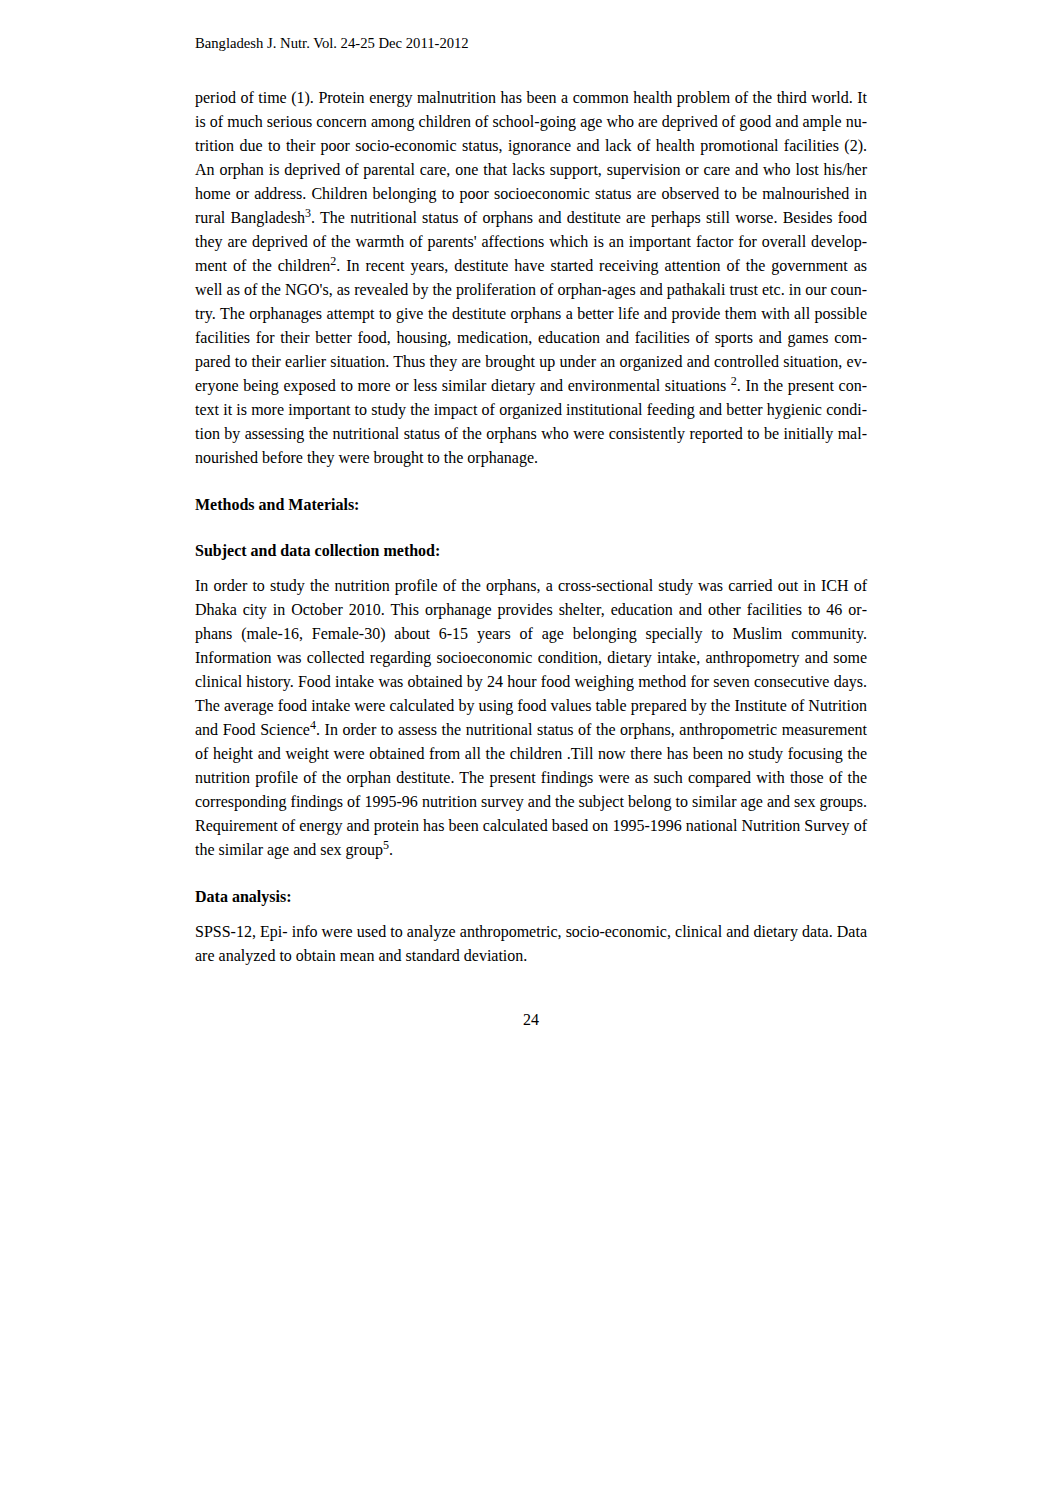Bangladesh J. Nutr. Vol. 24-25 Dec 2011-2012
period of time (1). Protein energy malnutrition has been a common health problem of the third world. It is of much serious concern among children of school-going age who are deprived of good and ample nutrition due to their poor socio-economic status, ignorance and lack of health promotional facilities (2). An orphan is deprived of parental care, one that lacks support, supervision or care and who lost his/her home or address. Children belonging to poor socioeconomic status are observed to be malnourished in rural Bangladesh3. The nutritional status of orphans and destitute are perhaps still worse. Besides food they are deprived of the warmth of parents' affections which is an important factor for overall development of the children2. In recent years, destitute have started receiving attention of the government as well as of the NGO's, as revealed by the proliferation of orphan-ages and pathakali trust etc. in our country. The orphanages attempt to give the destitute orphans a better life and provide them with all possible facilities for their better food, housing, medication, education and facilities of sports and games compared to their earlier situation. Thus they are brought up under an organized and controlled situation, everyone being exposed to more or less similar dietary and environmental situations 2. In the present context it is more important to study the impact of organized institutional feeding and better hygienic condition by assessing the nutritional status of the orphans who were consistently reported to be initially malnourished before they were brought to the orphanage.
Methods and Materials:
Subject and data collection method:
In order to study the nutrition profile of the orphans, a cross-sectional study was carried out in ICH of Dhaka city in October 2010. This orphanage provides shelter, education and other facilities to 46 orphans (male-16, Female-30) about 6-15 years of age belonging specially to Muslim community. Information was collected regarding socioeconomic condition, dietary intake, anthropometry and some clinical history. Food intake was obtained by 24 hour food weighing method for seven consecutive days. The average food intake were calculated by using food values table prepared by the Institute of Nutrition and Food Science4. In order to assess the nutritional status of the orphans, anthropometric measurement of height and weight were obtained from all the children .Till now there has been no study focusing the nutrition profile of the orphan destitute. The present findings were as such compared with those of the corresponding findings of 1995-96 nutrition survey and the subject belong to similar age and sex groups. Requirement of energy and protein has been calculated based on 1995-1996 national Nutrition Survey of the similar age and sex group5.
Data analysis:
SPSS-12, Epi- info were used to analyze anthropometric, socio-economic, clinical and dietary data. Data are analyzed to obtain mean and standard deviation.
24